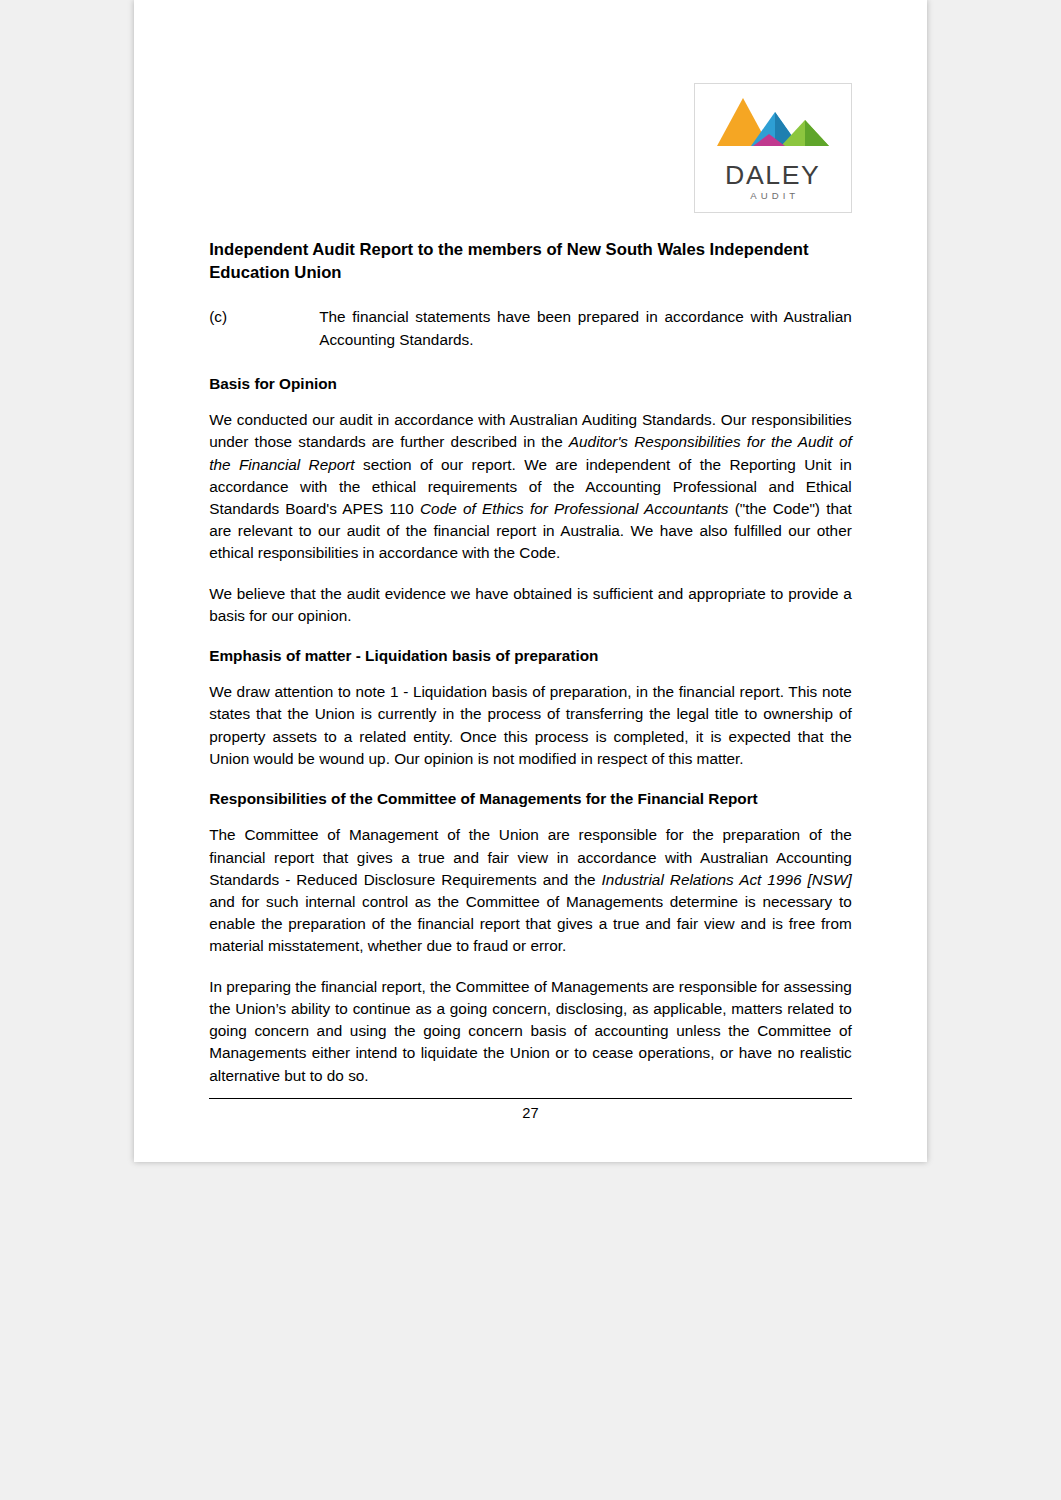DALEY
AUDIT
Independent Audit Report to the members of New South Wales Independent Education Union
(c)
The financial statements have been prepared in accordance with Australian Accounting Standards.
Basis for Opinion
We conducted our audit in accordance with Australian Auditing Standards. Our responsibilities under those standards are further described in the Auditor's Responsibilities for the Audit of the Financial Report section of our report. We are independent of the Reporting Unit in accordance with the ethical requirements of the Accounting Professional and Ethical Standards Board's APES 110 Code of Ethics for Professional Accountants ("the Code") that are relevant to our audit of the financial report in Australia. We have also fulfilled our other ethical responsibilities in accordance with the Code.
We believe that the audit evidence we have obtained is sufficient and appropriate to provide a basis for our opinion.
Emphasis of matter - Liquidation basis of preparation
We draw attention to note 1 - Liquidation basis of preparation, in the financial report. This note states that the Union is currently in the process of transferring the legal title to ownership of property assets to a related entity. Once this process is completed, it is expected that the Union would be wound up. Our opinion is not modified in respect of this matter.
Responsibilities of the Committee of Managements for the Financial Report
The Committee of Management of the Union are responsible for the preparation of the financial report that gives a true and fair view in accordance with Australian Accounting Standards - Reduced Disclosure Requirements and the Industrial Relations Act 1996 [NSW] and for such internal control as the Committee of Managements determine is necessary to enable the preparation of the financial report that gives a true and fair view and is free from material misstatement, whether due to fraud or error.
In preparing the financial report, the Committee of Managements are responsible for assessing the Union’s ability to continue as a going concern, disclosing, as applicable, matters related to going concern and using the going concern basis of accounting unless the Committee of Managements either intend to liquidate the Union or to cease operations, or have no realistic alternative but to do so.
27